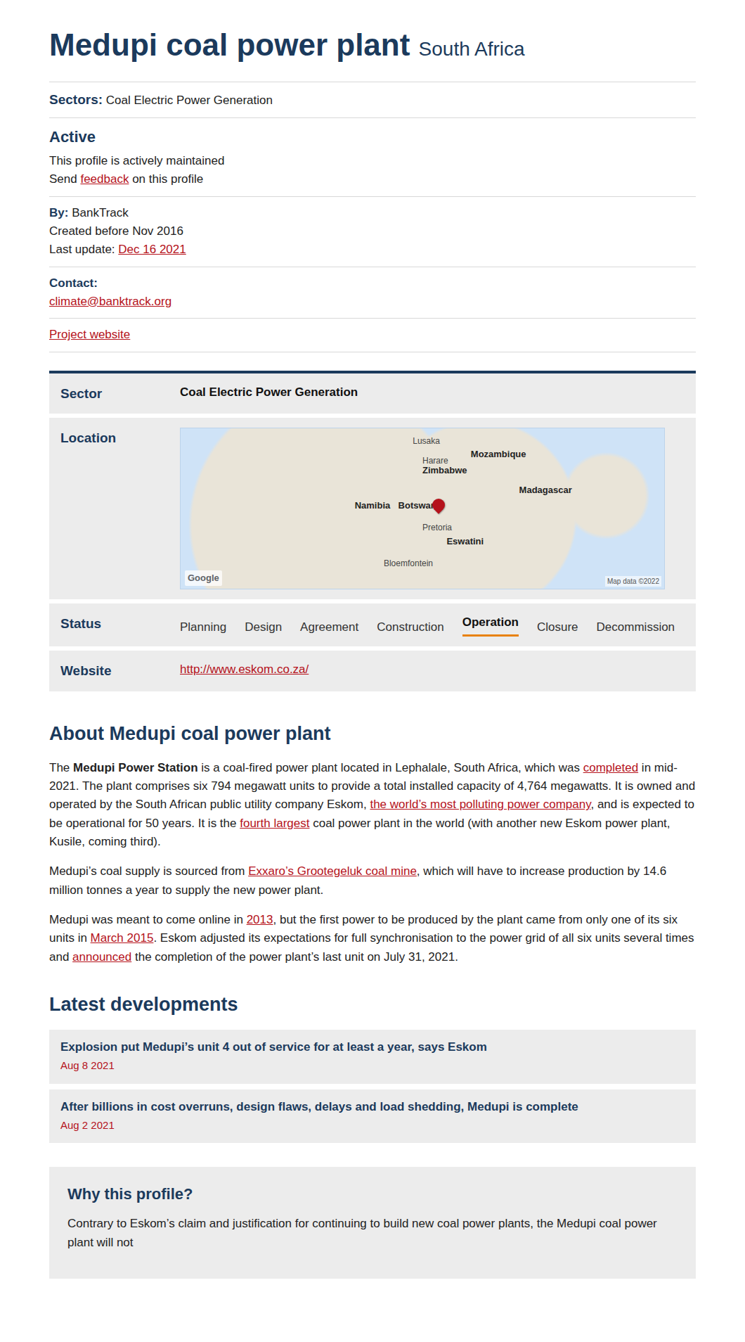Medupi coal power plant South Africa
Sectors: Coal Electric Power Generation
Active
This profile is actively maintained
Send feedback on this profile
By: BankTrack
Created before Nov 2016
Last update: Dec 16 2021
Contact:
climate@banktrack.org
Project website
| Sector | Coal Electric Power Generation |
| Location | Lusaka Harare Mozambique Zimbabwe Madagascar Namibia Botswana Pretoria Eswatini Bloemfontein Google Map data ©2022 |
| Status | Planning Design Agreement Construction Operation Closure Decommission |
| Website | http://www.eskom.co.za/ |
About Medupi coal power plant
The Medupi Power Station is a coal-fired power plant located in Lephalale, South Africa, which was completed in mid-2021. The plant comprises six 794 megawatt units to provide a total installed capacity of 4,764 megawatts. It is owned and operated by the South African public utility company Eskom, the world’s most polluting power company, and is expected to be operational for 50 years. It is the fourth largest coal power plant in the world (with another new Eskom power plant, Kusile, coming third).
Medupi’s coal supply is sourced from Exxaro’s Grootegeluk coal mine, which will have to increase production by 14.6 million tonnes a year to supply the new power plant.
Medupi was meant to come online in 2013, but the first power to be produced by the plant came from only one of its six units in March 2015. Eskom adjusted its expectations for full synchronisation to the power grid of all six units several times and announced the completion of the power plant’s last unit on July 31, 2021.
Latest developments
Explosion put Medupi’s unit 4 out of service for at least a year, says Eskom Aug 8 2021
After billions in cost overruns, design flaws, delays and load shedding, Medupi is complete Aug 2 2021
Why this profile?
Contrary to Eskom’s claim and justification for continuing to build new coal power plants, the Medupi coal power plant will not